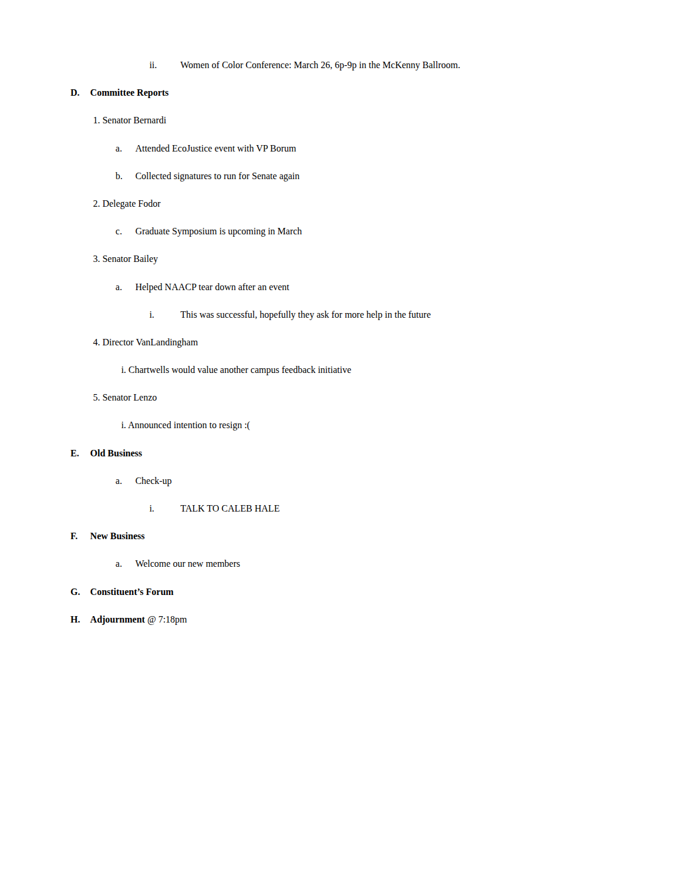ii. Women of Color Conference: March 26, 6p-9p in the McKenny Ballroom.
D. Committee Reports
1. Senator Bernardi
a. Attended EcoJustice event with VP Borum
b. Collected signatures to run for Senate again
2. Delegate Fodor
c. Graduate Symposium is upcoming in March
3. Senator Bailey
a. Helped NAACP tear down after an event
i. This was successful, hopefully they ask for more help in the future
4. Director VanLandingham
i. Chartwells would value another campus feedback initiative
5. Senator Lenzo
i. Announced intention to resign :(
E. Old Business
a. Check-up
i. TALK TO CALEB HALE
F. New Business
a. Welcome our new members
G. Constituent’s Forum
H. Adjournment @ 7:18pm